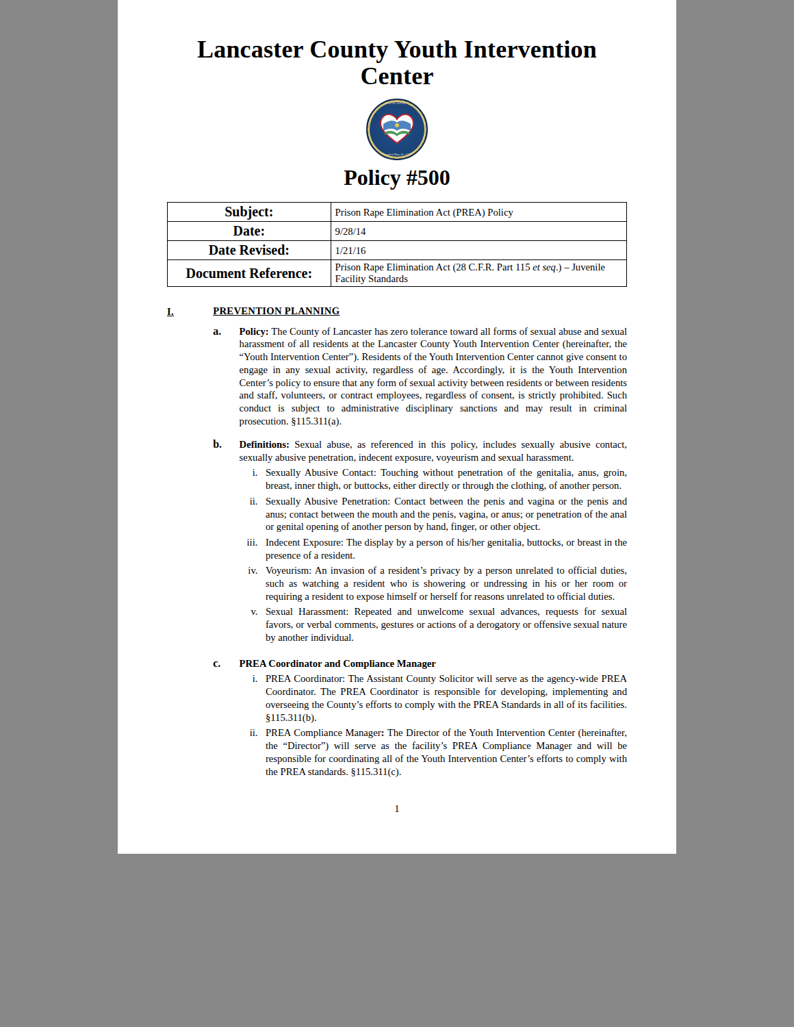Lancaster County Youth Intervention Center
COUNTY OF LANCASTER PENNSYLVANIA
Founded May 10, 1729
Policy #500
| Subject: | Prison Rape Elimination Act (PREA) Policy |
| Date: | 9/28/14 |
| Date Revised: | 1/21/16 |
| Document Reference: | Prison Rape Elimination Act (28 C.F.R. Part 115 et seq .) – Juvenile Facility Standards |
I.
PREVENTION PLANNING
a.
Policy: The County of Lancaster has zero tolerance toward all forms of sexual abuse and sexual harassment of all residents at the Lancaster County Youth Intervention Center (hereinafter, the “Youth Intervention Center”). Residents of the Youth Intervention Center cannot give consent to engage in any sexual activity, regardless of age. Accordingly, it is the Youth Intervention Center’s policy to ensure that any form of sexual activity between residents or between residents and staff, volunteers, or contract employees, regardless of consent, is strictly prohibited. Such conduct is subject to administrative disciplinary sanctions and may result in criminal prosecution. §115.311(a).
b.
Definitions: Sexual abuse, as referenced in this policy, includes sexually abusive contact, sexually abusive penetration, indecent exposure, voyeurism and sexual harassment.
i.
Sexually Abusive Contact: Touching without penetration of the genitalia, anus, groin, breast, inner thigh, or buttocks, either directly or through the clothing, of another person.
ii.
Sexually Abusive Penetration: Contact between the penis and vagina or the penis and anus; contact between the mouth and the penis, vagina, or anus; or penetration of the anal or genital opening of another person by hand, finger, or other object.
iii.
Indecent Exposure: The display by a person of his/her genitalia, buttocks, or breast in the presence of a resident.
iv.
Voyeurism: An invasion of a resident’s privacy by a person unrelated to official duties, such as watching a resident who is showering or undressing in his or her room or requiring a resident to expose himself or herself for reasons unrelated to official duties.
v.
Sexual Harassment: Repeated and unwelcome sexual advances, requests for sexual favors, or verbal comments, gestures or actions of a derogatory or offensive sexual nature by another individual.
c.
PREA Coordinator and Compliance Manager
i.
PREA Coordinator: The Assistant County Solicitor will serve as the agency-wide PREA Coordinator. The PREA Coordinator is responsible for developing, implementing and overseeing the County’s efforts to comply with the PREA Standards in all of its facilities. §115.311(b).
ii.
PREA Compliance Manager: The Director of the Youth Intervention Center (hereinafter, the “Director”) will serve as the facility’s PREA Compliance Manager and will be responsible for coordinating all of the Youth Intervention Center’s efforts to comply with the PREA standards. §115.311(c).
1